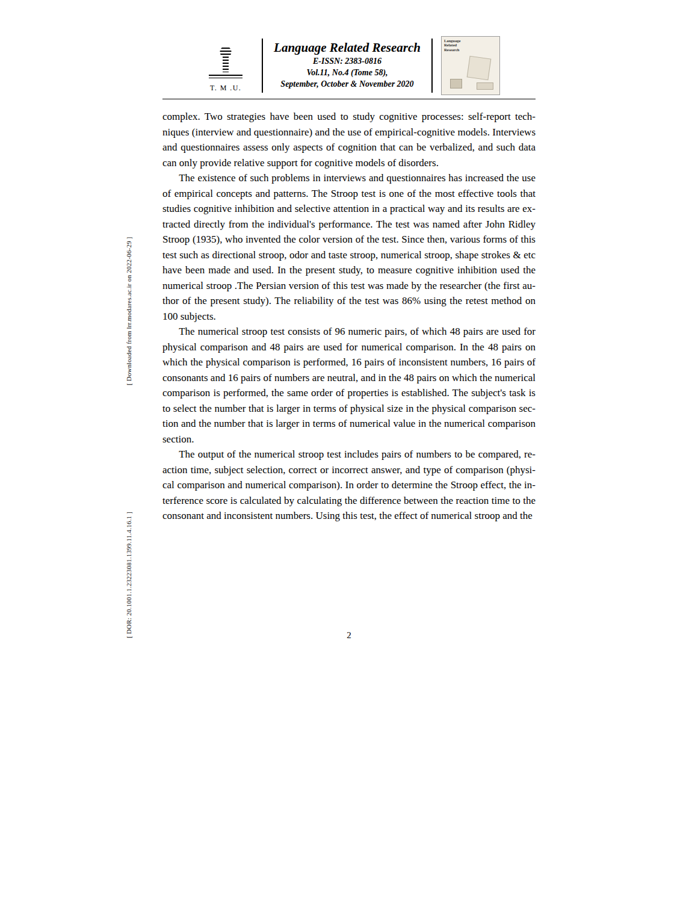[ Downloaded from lrr.modares.ac.ir on 2022-06-29 ]
[ DOR: 20.1001.1.23223081.1399.11.4.16.1 ]
T. M .U.
Language Related Research
E-ISSN: 2383-0816
Vol.11, No.4 (Tome 58),
September, October & November 2020
Language
Related
Research
complex. Two strategies have been used to study cognitive processes: self-report techniques (interview and questionnaire) and the use of empirical-cognitive models. Interviews and questionnaires assess only aspects of cognition that can be verbalized, and such data can only provide relative support for cognitive models of disorders.
The existence of such problems in interviews and questionnaires has increased the use of empirical concepts and patterns. The Stroop test is one of the most effective tools that studies cognitive inhibition and selective attention in a practical way and its results are extracted directly from the individual's performance. The test was named after John Ridley Stroop (1935), who invented the color version of the test. Since then, various forms of this test such as directional stroop, odor and taste stroop, numerical stroop, shape strokes & etc have been made and used. In the present study, to measure cognitive inhibition used the numerical stroop .The Persian version of this test was made by the researcher (the first author of the present study). The reliability of the test was 86% using the retest method on 100 subjects.
The numerical stroop test consists of 96 numeric pairs, of which 48 pairs are used for physical comparison and 48 pairs are used for numerical comparison. In the 48 pairs on which the physical comparison is performed, 16 pairs of inconsistent numbers, 16 pairs of consonants and 16 pairs of numbers are neutral, and in the 48 pairs on which the numerical comparison is performed, the same order of properties is established. The subject's task is to select the number that is larger in terms of physical size in the physical comparison section and the number that is larger in terms of numerical value in the numerical comparison section.
The output of the numerical stroop test includes pairs of numbers to be compared, reaction time, subject selection, correct or incorrect answer, and type of comparison (physical comparison and numerical comparison). In order to determine the Stroop effect, the interference score is calculated by calculating the difference between the reaction time to the consonant and inconsistent numbers. Using this test, the effect of numerical stroop and the
2